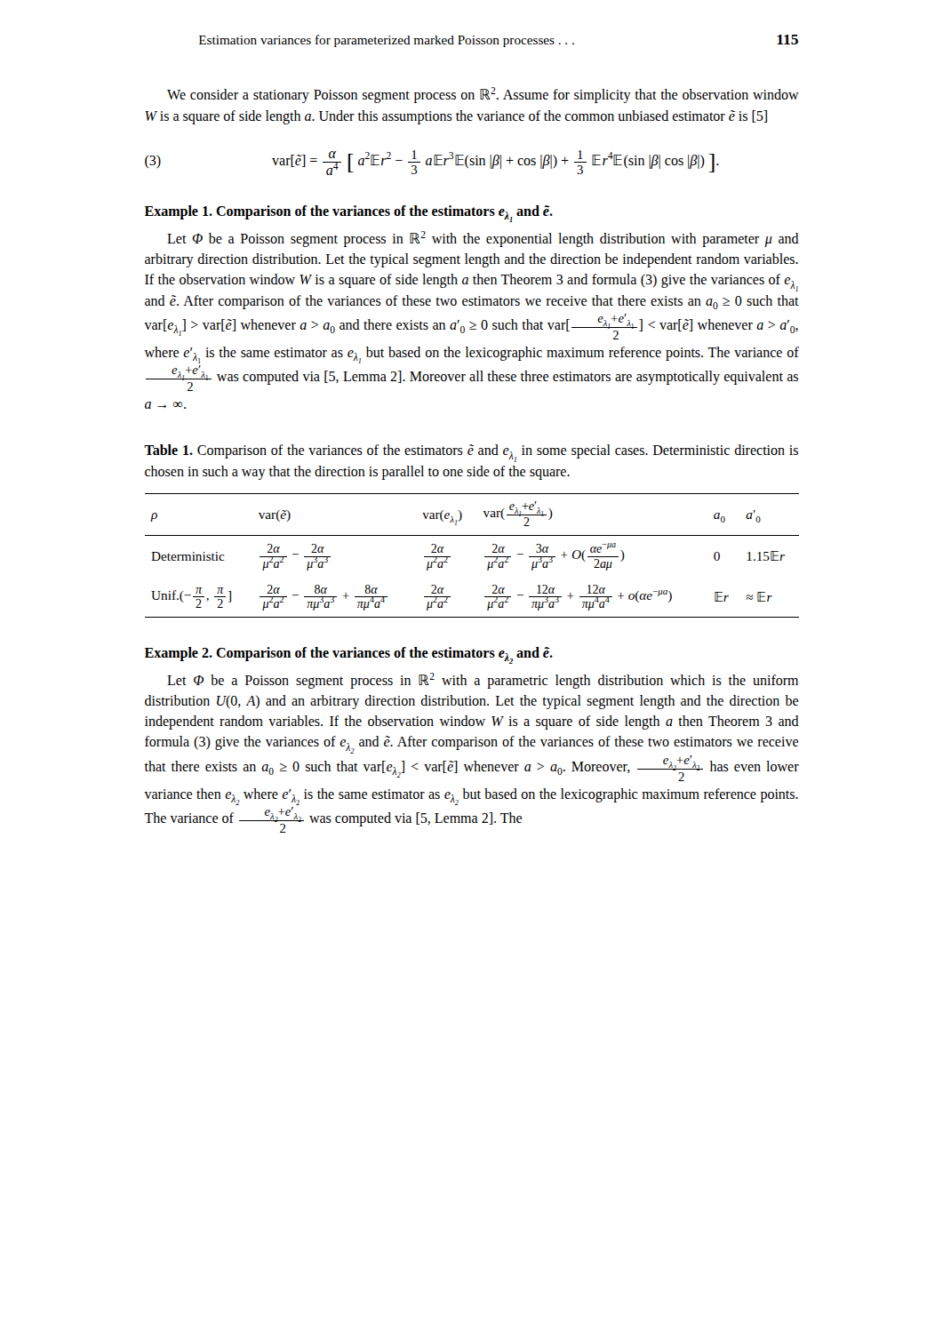Estimation variances for parameterized marked Poisson processes . . . 115
We consider a stationary Poisson segment process on ℝ2. Assume for simplicity that the observation window W is a square of side length a. Under this assumptions the variance of the common unbiased estimator ẽ is [5]
(3)
var[ẽ] = αa4 [ a2𝔼r2 − 13 a𝔼r3𝔼(sin |β| + cos |β|) + 13 𝔼r4𝔼(sin |β| cos |β|) ].
Example 1. Comparison of the variances of the estimators eλ1 and ẽ.
Let Φ be a Poisson segment process in ℝ2 with the exponential length distribution with parameter μ and arbitrary direction distribution. Let the typical segment length and the direction be independent random variables. If the observation window W is a square of side length a then Theorem 3 and formula (3) give the variances of eλ1 and ẽ. After comparison of the variances of these two estimators we receive that there exists an a0 ≥ 0 such that var[eλ1] > var[ẽ] whenever a > a0 and there exists an a′0 ≥ 0 such that var[eλ1+e′λ12] < var[ẽ] whenever a > a′0, where e′λ1 is the same estimator as eλ1 but based on the lexicographic maximum reference points. The variance of eλ1+e′λ12 was computed via [5, Lemma 2]. Moreover all these three estimators are asymptotically equivalent as a → ∞.
Table 1. Comparison of the variances of the estimators ẽ and eλ1 in some special cases. Deterministic direction is chosen in such a way that the direction is parallel to one side of the square.
| ρ | var ( ẽ ) | var ( e λ 1 ) | var ( e λ 1 + e ′ λ 1 2 ) | a 0 | a ′ 0 |
| --- | --- | --- | --- | --- | --- |
| Deterministic | 2 α μ 2 a 2 − 2 α μ 3 a 3 | 2 α μ 2 a 2 | 2 α μ 2 a 2 − 3 α μ 3 a 3 + O ( αe − μa 2 aμ ) | 0 | 1.15 𝔼 r |
| Unif.(− π 2 , π 2 ] | 2 α μ 2 a 2 − 8 α πμ 3 a 3 + 8 α πμ 4 a 4 | 2 α μ 2 a 2 | 2 α μ 2 a 2 − 12 α πμ 3 a 3 + 12 α πμ 4 a 4 + o ( αe − μa ) | 𝔼 r | ≈ 𝔼 r |
Example 2. Comparison of the variances of the estimators eλ2 and ẽ.
Let Φ be a Poisson segment process in ℝ2 with a parametric length distribution which is the uniform distribution U(0, A) and an arbitrary direction distribution. Let the typical segment length and the direction be independent random variables. If the observation window W is a square of side length a then Theorem 3 and formula (3) give the variances of eλ2 and ẽ. After comparison of the variances of these two estimators we receive that there exists an a0 ≥ 0 such that var[eλ2] < var[ẽ] whenever a > a0. Moreover, eλ2+e′λ22 has even lower variance then eλ2 where e′λ2 is the same estimator as eλ2 but based on the lexicographic maximum reference points. The variance of eλ2+e′λ22 was computed via [5, Lemma 2]. The